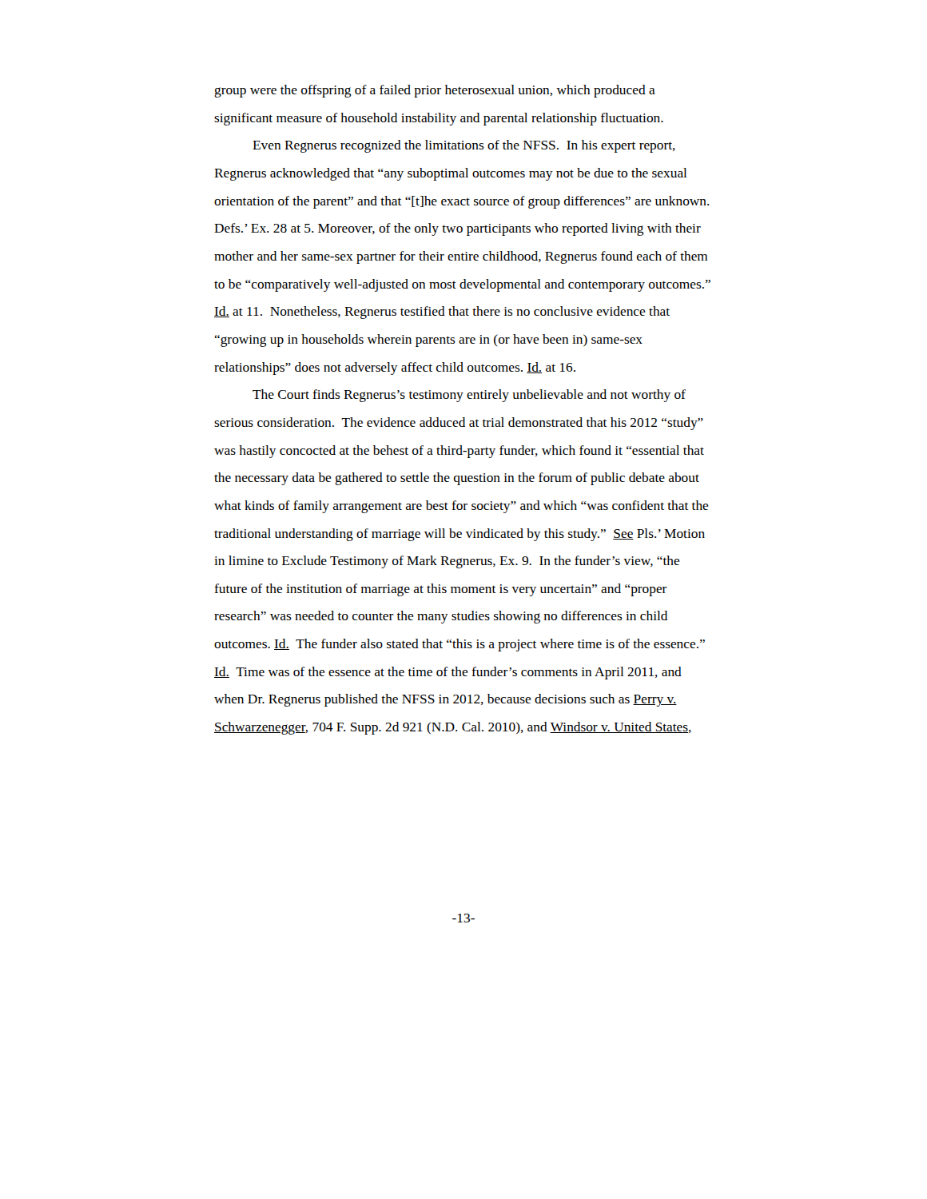group were the offspring of a failed prior heterosexual union, which produced a significant measure of household instability and parental relationship fluctuation.
Even Regnerus recognized the limitations of the NFSS. In his expert report, Regnerus acknowledged that “any suboptimal outcomes may not be due to the sexual orientation of the parent” and that “[t]he exact source of group differences” are unknown. Defs.’ Ex. 28 at 5. Moreover, of the only two participants who reported living with their mother and her same-sex partner for their entire childhood, Regnerus found each of them to be “comparatively well-adjusted on most developmental and contemporary outcomes.” Id. at 11. Nonetheless, Regnerus testified that there is no conclusive evidence that “growing up in households wherein parents are in (or have been in) same-sex relationships” does not adversely affect child outcomes. Id. at 16.
The Court finds Regnerus’s testimony entirely unbelievable and not worthy of serious consideration. The evidence adduced at trial demonstrated that his 2012 “study” was hastily concocted at the behest of a third-party funder, which found it “essential that the necessary data be gathered to settle the question in the forum of public debate about what kinds of family arrangement are best for society” and which “was confident that the traditional understanding of marriage will be vindicated by this study.” See Pls.’ Motion in limine to Exclude Testimony of Mark Regnerus, Ex. 9. In the funder’s view, “the future of the institution of marriage at this moment is very uncertain” and “proper research” was needed to counter the many studies showing no differences in child outcomes. Id. The funder also stated that “this is a project where time is of the essence.” Id. Time was of the essence at the time of the funder’s comments in April 2011, and when Dr. Regnerus published the NFSS in 2012, because decisions such as Perry v. Schwarzenegger, 704 F. Supp. 2d 921 (N.D. Cal. 2010), and Windsor v. United States,
-13-